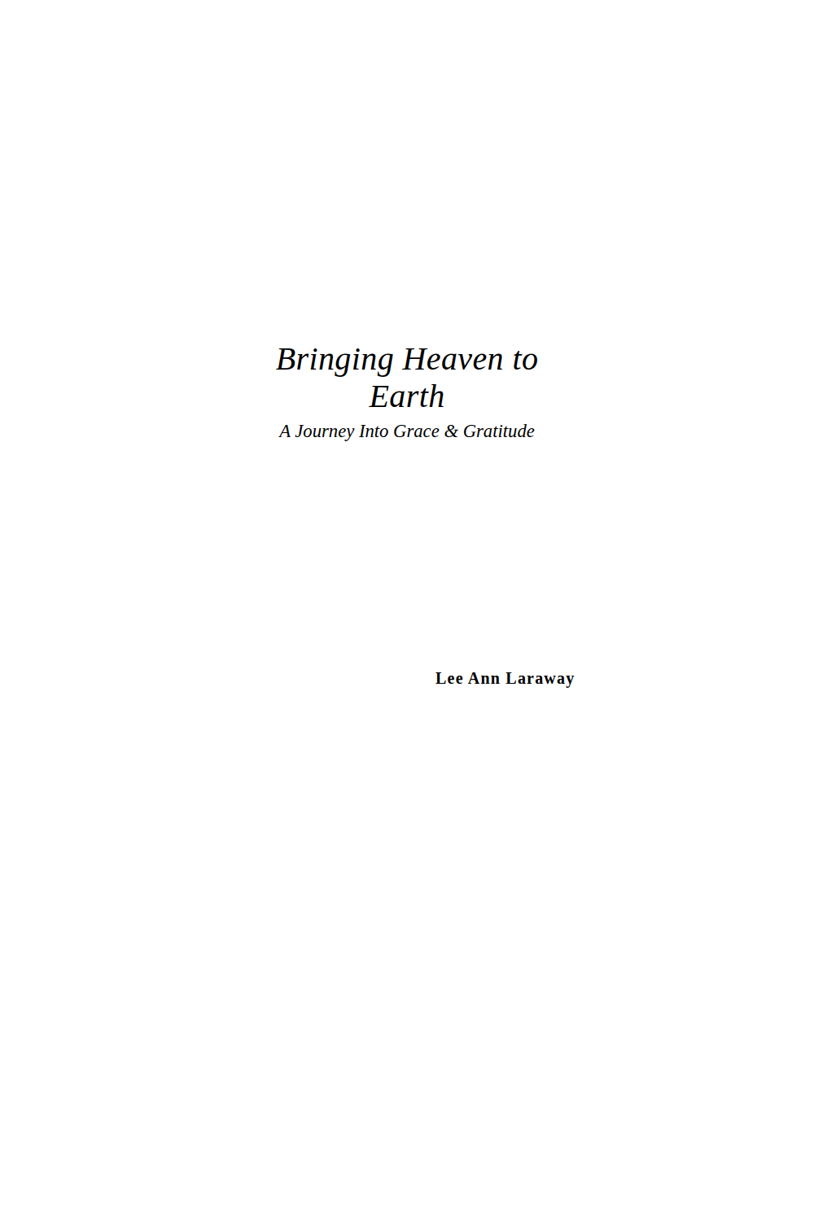Bringing Heaven to Earth
A Journey Into Grace & Gratitude
Lee Ann Laraway